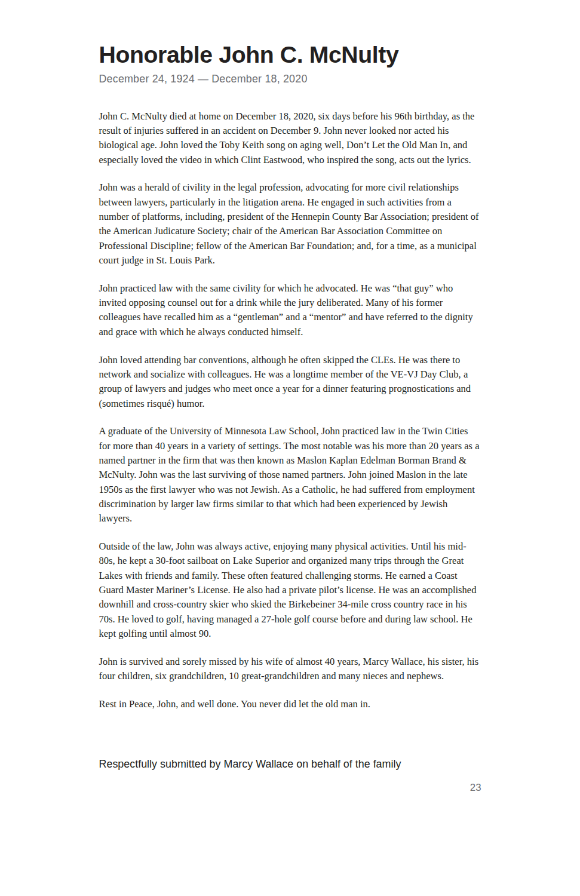Honorable John C. McNulty
December 24, 1924 — December 18, 2020
John C. McNulty died at home on December 18, 2020, six days before his 96th birthday, as the result of injuries suffered in an accident on December 9. John never looked nor acted his biological age. John loved the Toby Keith song on aging well, Don’t Let the Old Man In, and especially loved the video in which Clint Eastwood, who inspired the song, acts out the lyrics.
John was a herald of civility in the legal profession, advocating for more civil relationships between lawyers, particularly in the litigation arena. He engaged in such activities from a number of platforms, including, president of the Hennepin County Bar Association; president of the American Judicature Society; chair of the American Bar Association Committee on Professional Discipline; fellow of the American Bar Foundation; and, for a time, as a municipal court judge in St. Louis Park.
John practiced law with the same civility for which he advocated. He was “that guy” who invited opposing counsel out for a drink while the jury deliberated. Many of his former colleagues have recalled him as a “gentleman” and a “mentor” and have referred to the dignity and grace with which he always conducted himself.
John loved attending bar conventions, although he often skipped the CLEs. He was there to network and socialize with colleagues. He was a longtime member of the VE-VJ Day Club, a group of lawyers and judges who meet once a year for a dinner featuring prognostications and (sometimes risqué) humor.
A graduate of the University of Minnesota Law School, John practiced law in the Twin Cities for more than 40 years in a variety of settings. The most notable was his more than 20 years as a named partner in the firm that was then known as Maslon Kaplan Edelman Borman Brand & McNulty. John was the last surviving of those named partners. John joined Maslon in the late 1950s as the first lawyer who was not Jewish. As a Catholic, he had suffered from employment discrimination by larger law firms similar to that which had been experienced by Jewish lawyers.
Outside of the law, John was always active, enjoying many physical activities. Until his mid-80s, he kept a 30-foot sailboat on Lake Superior and organized many trips through the Great Lakes with friends and family. These often featured challenging storms. He earned a Coast Guard Master Mariner’s License. He also had a private pilot’s license. He was an accomplished downhill and cross-country skier who skied the Birkebeiner 34-mile cross country race in his 70s. He loved to golf, having managed a 27-hole golf course before and during law school. He kept golfing until almost 90.
John is survived and sorely missed by his wife of almost 40 years, Marcy Wallace, his sister, his four children, six grandchildren, 10 great-grandchildren and many nieces and nephews.
Rest in Peace, John, and well done. You never did let the old man in.
Respectfully submitted by Marcy Wallace on behalf of the family
23